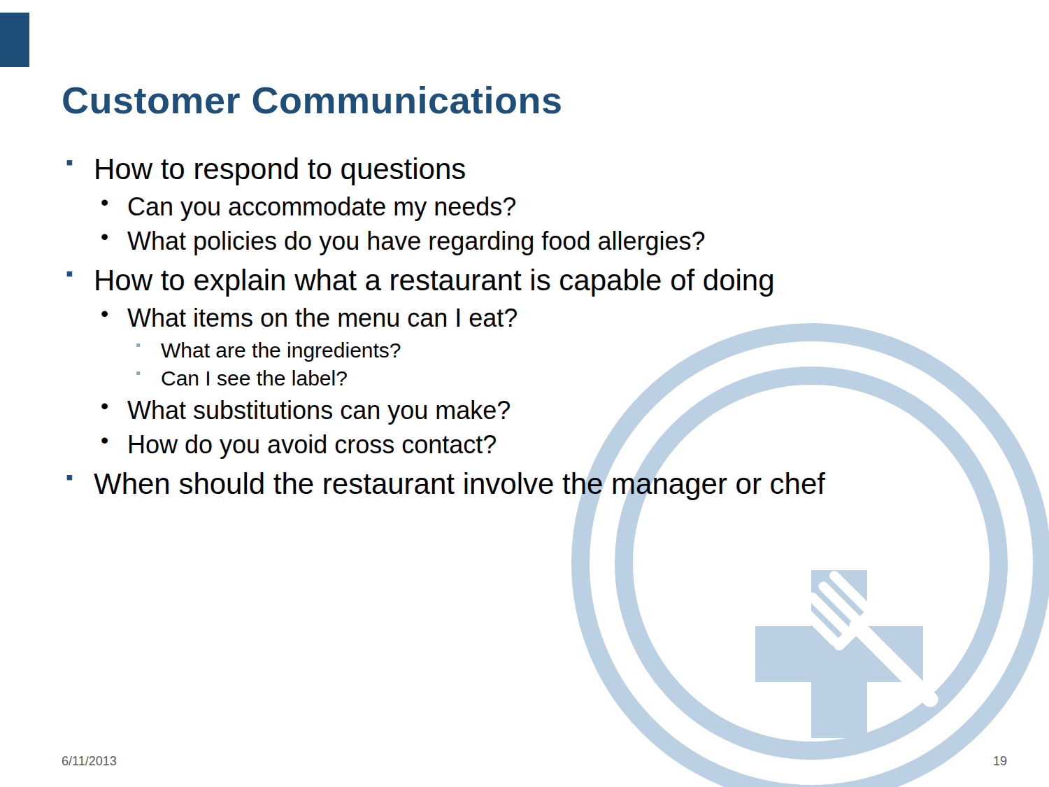Customer Communications
How to respond to questions
Can you accommodate my needs?
What policies do you have regarding food allergies?
How to explain what a restaurant is capable of doing
What items on the menu can I eat?
What are the ingredients?
Can I see the label?
What substitutions can you make?
How do you avoid cross contact?
When should the restaurant involve the manager or chef
6/11/2013
19